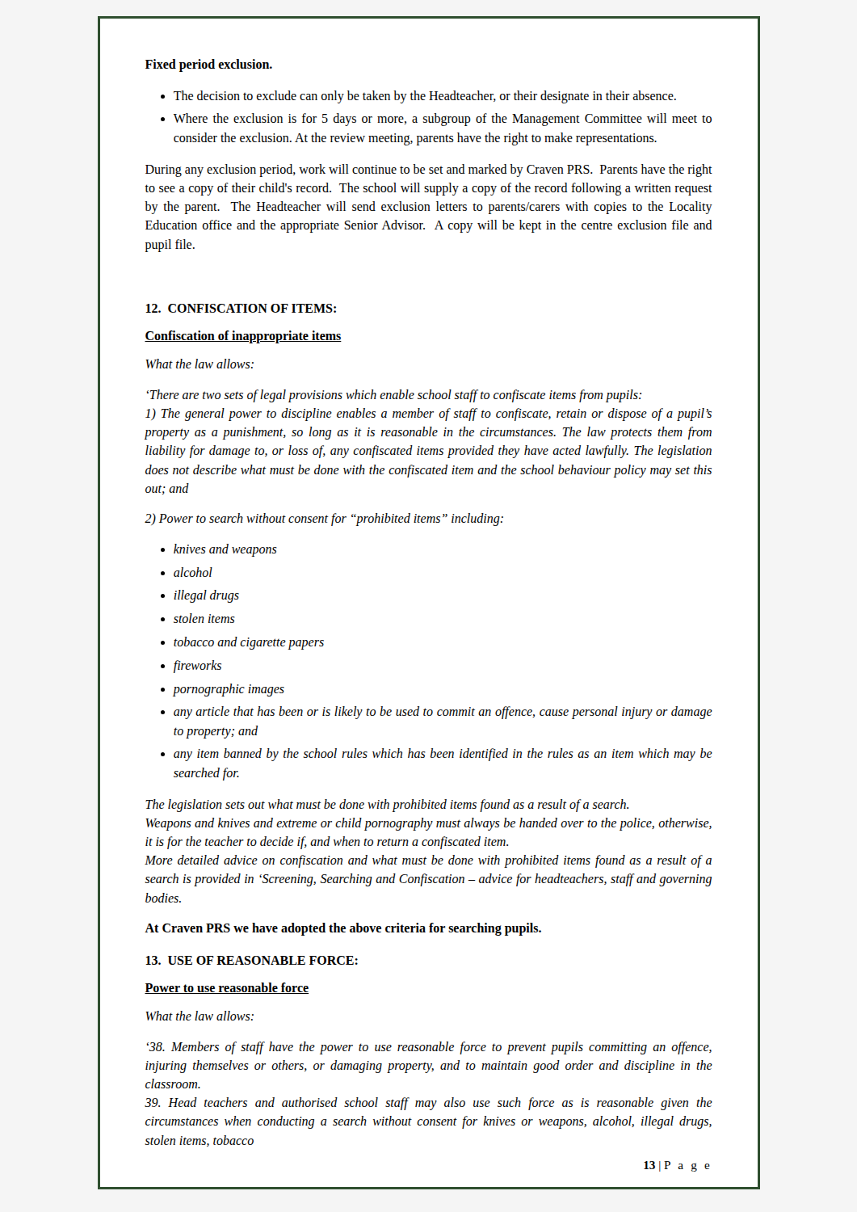Fixed period exclusion.
The decision to exclude can only be taken by the Headteacher, or their designate in their absence.
Where the exclusion is for 5 days or more, a subgroup of the Management Committee will meet to consider the exclusion. At the review meeting, parents have the right to make representations.
During any exclusion period, work will continue to be set and marked by Craven PRS. Parents have the right to see a copy of their child's record. The school will supply a copy of the record following a written request by the parent. The Headteacher will send exclusion letters to parents/carers with copies to the Locality Education office and the appropriate Senior Advisor. A copy will be kept in the centre exclusion file and pupil file.
12. CONFISCATION OF ITEMS:
Confiscation of inappropriate items
What the law allows:
‘There are two sets of legal provisions which enable school staff to confiscate items from pupils:
1) The general power to discipline enables a member of staff to confiscate, retain or dispose of a pupil’s property as a punishment, so long as it is reasonable in the circumstances. The law protects them from liability for damage to, or loss of, any confiscated items provided they have acted lawfully. The legislation does not describe what must be done with the confiscated item and the school behaviour policy may set this out; and
2) Power to search without consent for “prohibited items” including:
knives and weapons
alcohol
illegal drugs
stolen items
tobacco and cigarette papers
fireworks
pornographic images
any article that has been or is likely to be used to commit an offence, cause personal injury or damage to property; and
any item banned by the school rules which has been identified in the rules as an item which may be searched for.
The legislation sets out what must be done with prohibited items found as a result of a search.
Weapons and knives and extreme or child pornography must always be handed over to the police, otherwise, it is for the teacher to decide if, and when to return a confiscated item.
More detailed advice on confiscation and what must be done with prohibited items found as a result of a search is provided in ‘Screening, Searching and Confiscation – advice for headteachers, staff and governing bodies.
At Craven PRS we have adopted the above criteria for searching pupils.
13. USE OF REASONABLE FORCE:
Power to use reasonable force
What the law allows:
‘38. Members of staff have the power to use reasonable force to prevent pupils committing an offence, injuring themselves or others, or damaging property, and to maintain good order and discipline in the classroom.
39. Head teachers and authorised school staff may also use such force as is reasonable given the circumstances when conducting a search without consent for knives or weapons, alcohol, illegal drugs, stolen items, tobacco
13 | P a g e